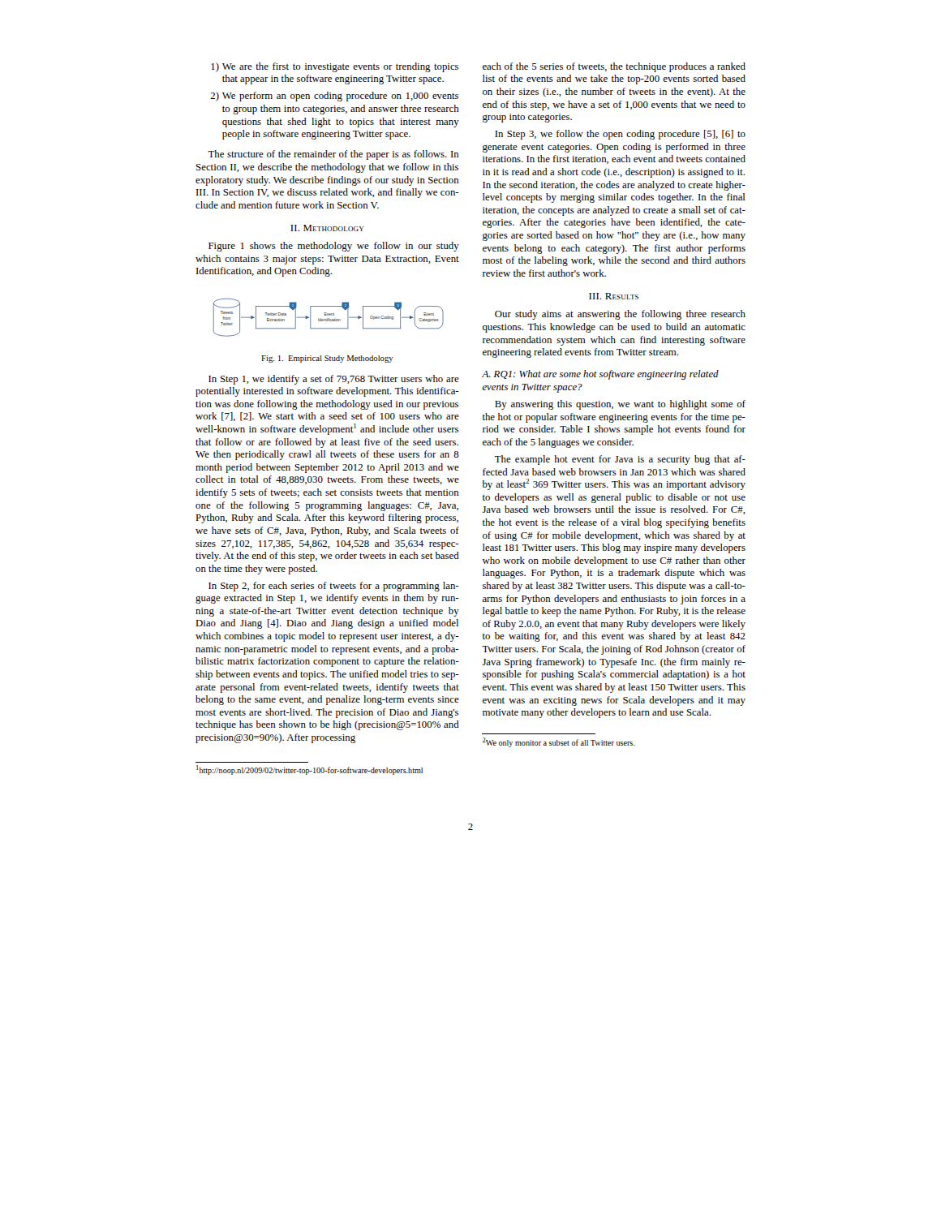We are the first to investigate events or trending topics that appear in the software engineering Twitter space.
We perform an open coding procedure on 1,000 events to group them into categories, and answer three research questions that shed light to topics that interest many people in software engineering Twitter space.
The structure of the remainder of the paper is as follows. In Section II, we describe the methodology that we follow in this exploratory study. We describe findings of our study in Section III. In Section IV, we discuss related work, and finally we conclude and mention future work in Section V.
II. Methodology
Figure 1 shows the methodology we follow in our study which contains 3 major steps: Twitter Data Extraction, Event Identification, and Open Coding.
Tweets from Twitter Twitter Data Extraction 1 Event Identification 2 Open Coding 3 Event Categories
Fig. 1. Empirical Study Methodology
In Step 1, we identify a set of 79,768 Twitter users who are potentially interested in software development. This identification was done following the methodology used in our previous work [7], [2]. We start with a seed set of 100 users who are well-known in software development1 and include other users that follow or are followed by at least five of the seed users. We then periodically crawl all tweets of these users for an 8 month period between September 2012 to April 2013 and we collect in total of 48,889,030 tweets. From these tweets, we identify 5 sets of tweets; each set consists tweets that mention one of the following 5 programming languages: C#, Java, Python, Ruby and Scala. After this keyword filtering process, we have sets of C#, Java, Python, Ruby, and Scala tweets of sizes 27,102, 117,385, 54,862, 104,528 and 35,634 respectively. At the end of this step, we order tweets in each set based on the time they were posted.
In Step 2, for each series of tweets for a programming language extracted in Step 1, we identify events in them by running a state-of-the-art Twitter event detection technique by Diao and Jiang [4]. Diao and Jiang design a unified model which combines a topic model to represent user interest, a dynamic non-parametric model to represent events, and a probabilistic matrix factorization component to capture the relationship between events and topics. The unified model tries to separate personal from event-related tweets, identify tweets that belong to the same event, and penalize long-term events since most events are short-lived. The precision of Diao and Jiang's technique has been shown to be high (precision@5=100% and precision@30=90%). After processing
1http://noop.nl/2009/02/twitter-top-100-for-software-developers.html
each of the 5 series of tweets, the technique produces a ranked list of the events and we take the top-200 events sorted based on their sizes (i.e., the number of tweets in the event). At the end of this step, we have a set of 1,000 events that we need to group into categories.
In Step 3, we follow the open coding procedure [5], [6] to generate event categories. Open coding is performed in three iterations. In the first iteration, each event and tweets contained in it is read and a short code (i.e., description) is assigned to it. In the second iteration, the codes are analyzed to create higher-level concepts by merging similar codes together. In the final iteration, the concepts are analyzed to create a small set of categories. After the categories have been identified, the categories are sorted based on how "hot" they are (i.e., how many events belong to each category). The first author performs most of the labeling work, while the second and third authors review the first author's work.
III. Results
Our study aims at answering the following three research questions. This knowledge can be used to build an automatic recommendation system which can find interesting software engineering related events from Twitter stream.
A. RQ1: What are some hot software engineering related events in Twitter space?
By answering this question, we want to highlight some of the hot or popular software engineering events for the time period we consider. Table I shows sample hot events found for each of the 5 languages we consider.
The example hot event for Java is a security bug that affected Java based web browsers in Jan 2013 which was shared by at least2 369 Twitter users. This was an important advisory to developers as well as general public to disable or not use Java based web browsers until the issue is resolved. For C#, the hot event is the release of a viral blog specifying benefits of using C# for mobile development, which was shared by at least 181 Twitter users. This blog may inspire many developers who work on mobile development to use C# rather than other languages. For Python, it is a trademark dispute which was shared by at least 382 Twitter users. This dispute was a call-to-arms for Python developers and enthusiasts to join forces in a legal battle to keep the name Python. For Ruby, it is the release of Ruby 2.0.0, an event that many Ruby developers were likely to be waiting for, and this event was shared by at least 842 Twitter users. For Scala, the joining of Rod Johnson (creator of Java Spring framework) to Typesafe Inc. (the firm mainly responsible for pushing Scala's commercial adaptation) is a hot event. This event was shared by at least 150 Twitter users. This event was an exciting news for Scala developers and it may motivate many other developers to learn and use Scala.
2We only monitor a subset of all Twitter users.
2